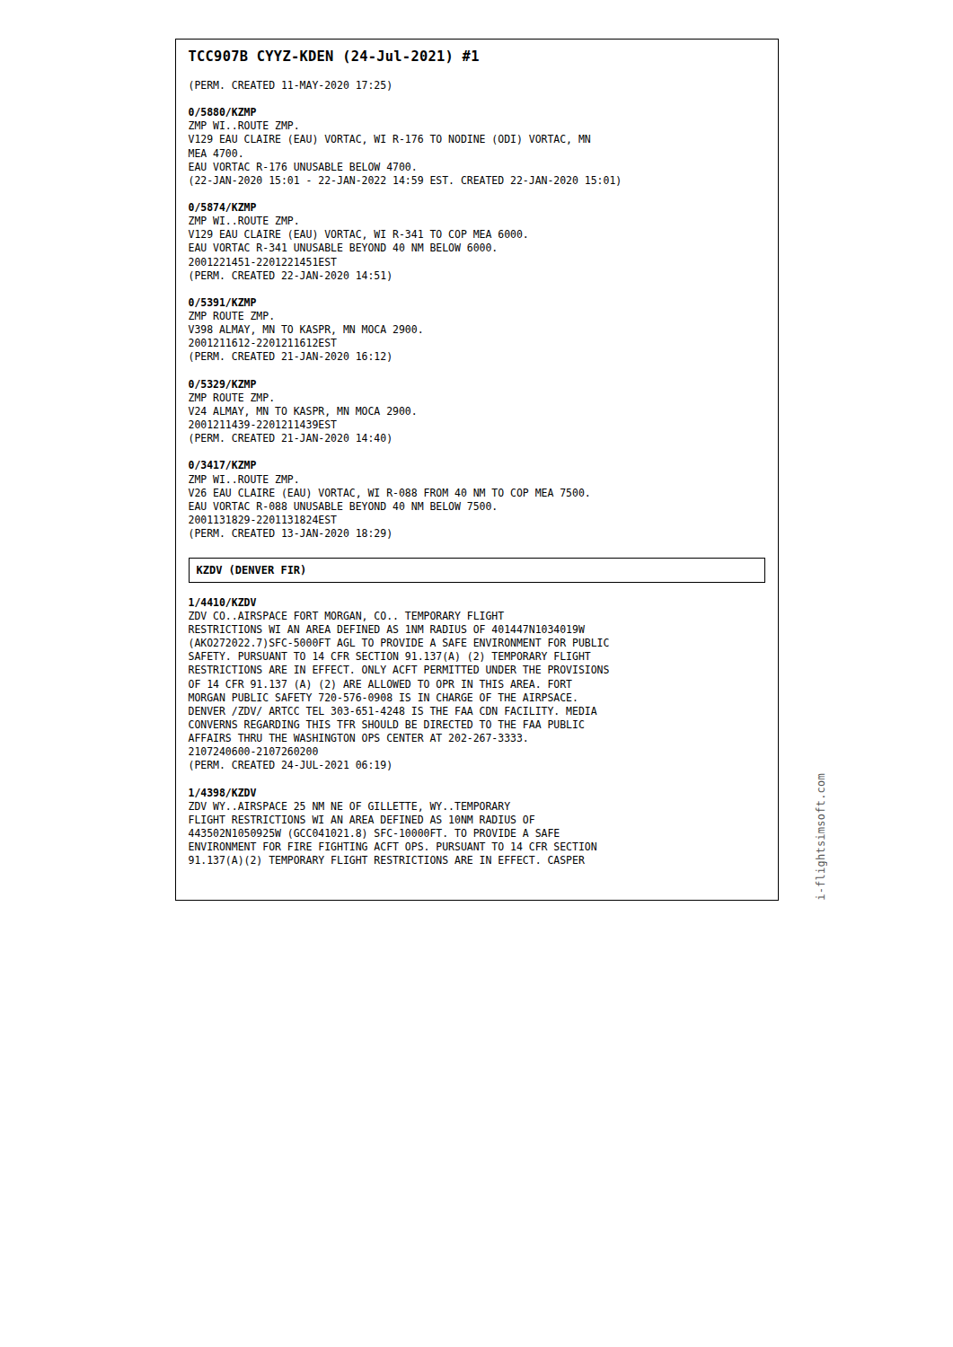TCC907B CYYZ-KDEN (24-Jul-2021) #1
(PERM. CREATED 11-MAY-2020 17:25)

0/5880/KZMP
ZMP WI..ROUTE ZMP.
V129 EAU CLAIRE (EAU) VORTAC, WI R-176 TO NODINE (ODI) VORTAC, MN
MEA 4700.
EAU VORTAC R-176 UNUSABLE BELOW 4700.
(22-JAN-2020 15:01 - 22-JAN-2022 14:59 EST. CREATED 22-JAN-2020 15:01)

0/5874/KZMP
ZMP WI..ROUTE ZMP.
V129 EAU CLAIRE (EAU) VORTAC, WI R-341 TO COP MEA 6000.
EAU VORTAC R-341 UNUSABLE BEYOND 40 NM BELOW 6000.
2001221451-2201221451EST
(PERM. CREATED 22-JAN-2020 14:51)

0/5391/KZMP
ZMP ROUTE ZMP.
V398 ALMAY, MN TO KASPR, MN MOCA 2900.
2001211612-2201211612EST
(PERM. CREATED 21-JAN-2020 16:12)

0/5329/KZMP
ZMP ROUTE ZMP.
V24 ALMAY, MN TO KASPR, MN MOCA 2900.
2001211439-2201211439EST
(PERM. CREATED 21-JAN-2020 14:40)

0/3417/KZMP
ZMP WI..ROUTE ZMP.
V26 EAU CLAIRE (EAU) VORTAC, WI R-088 FROM 40 NM TO COP MEA 7500.
EAU VORTAC R-088 UNUSABLE BEYOND 40 NM BELOW 7500.
2001131829-2201131824EST
(PERM. CREATED 13-JAN-2020 18:29)
KZDV (DENVER FIR)
1/4410/KZDV
ZDV CO..AIRSPACE FORT MORGAN, CO.. TEMPORARY FLIGHT
RESTRICTIONS WI AN AREA DEFINED AS 1NM RADIUS OF 401447N1034019W
(AKO272022.7)SFC-5000FT AGL TO PROVIDE A SAFE ENVIRONMENT FOR PUBLIC
SAFETY. PURSUANT TO 14 CFR SECTION 91.137(A) (2) TEMPORARY FLIGHT
RESTRICTIONS ARE IN EFFECT. ONLY ACFT PERMITTED UNDER THE PROVISIONS
OF 14 CFR 91.137 (A) (2) ARE ALLOWED TO OPR IN THIS AREA. FORT
MORGAN PUBLIC SAFETY 720-576-0908 IS IN CHARGE OF THE AIRPSACE.
DENVER /ZDV/ ARTCC TEL 303-651-4248 IS THE FAA CDN FACILITY. MEDIA
CONVERNS REGARDING THIS TFR SHOULD BE DIRECTED TO THE FAA PUBLIC
AFFAIRS THRU THE WASHINGTON OPS CENTER AT 202-267-3333.
2107240600-2107260200
(PERM. CREATED 24-JUL-2021 06:19)

1/4398/KZDV
ZDV WY..AIRSPACE 25 NM NE OF GILLETTE, WY..TEMPORARY
FLIGHT RESTRICTIONS WI AN AREA DEFINED AS 10NM RADIUS OF
443502N1050925W (GCC041021.8) SFC-10000FT. TO PROVIDE A SAFE
ENVIRONMENT FOR FIRE FIGHTING ACFT OPS. PURSUANT TO 14 CFR SECTION
91.137(A)(2) TEMPORARY FLIGHT RESTRICTIONS ARE IN EFFECT. CASPER
i-flightsimsoft.com